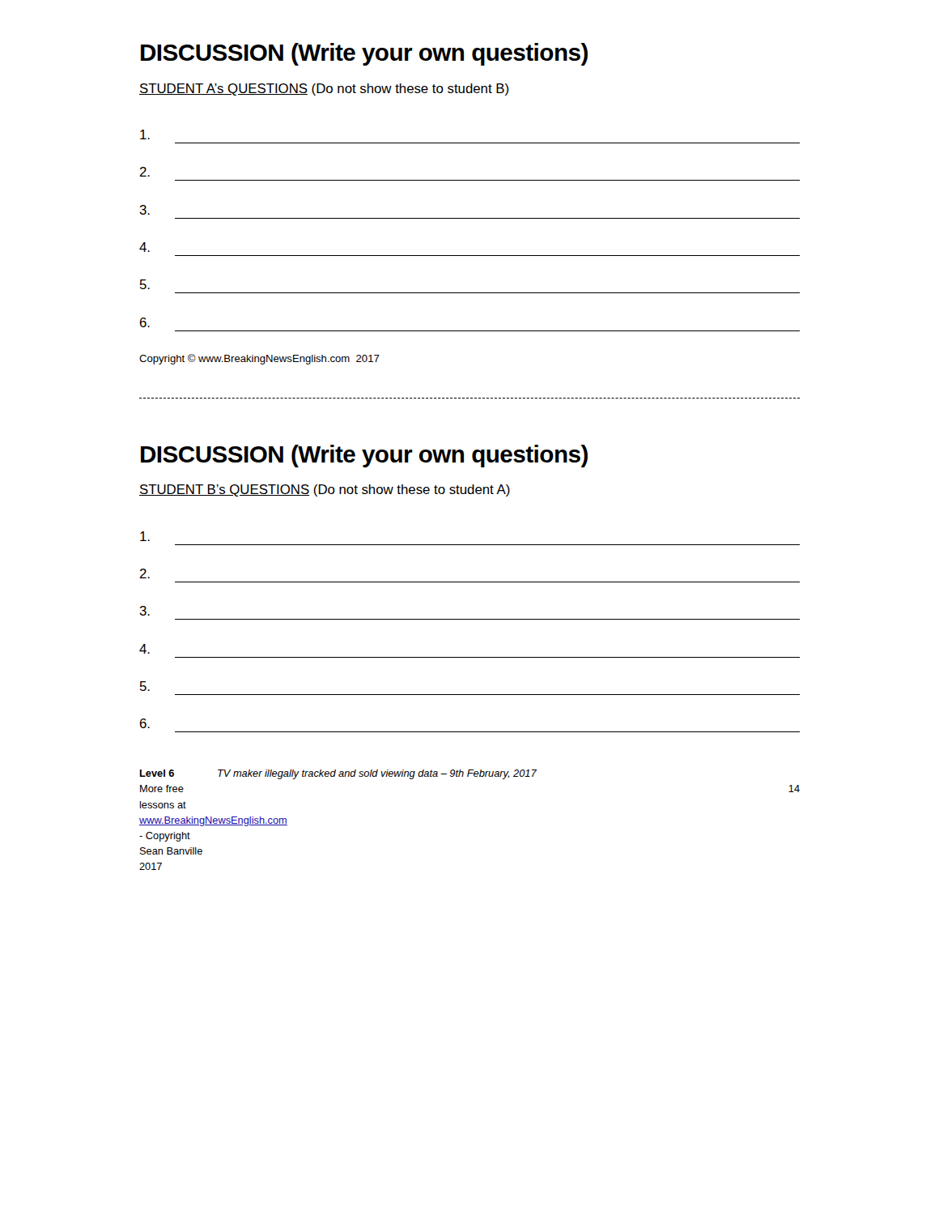DISCUSSION (Write your own questions)
STUDENT A’s QUESTIONS (Do not show these to student B)
Copyright © www.BreakingNewsEnglish.com 2017
DISCUSSION (Write your own questions)
STUDENT B’s QUESTIONS (Do not show these to student A)
Level 6 TV maker illegally tracked and sold viewing data – 9th February, 2017
More free lessons at www.BreakingNewsEnglish.com - Copyright Sean Banville 2017 14